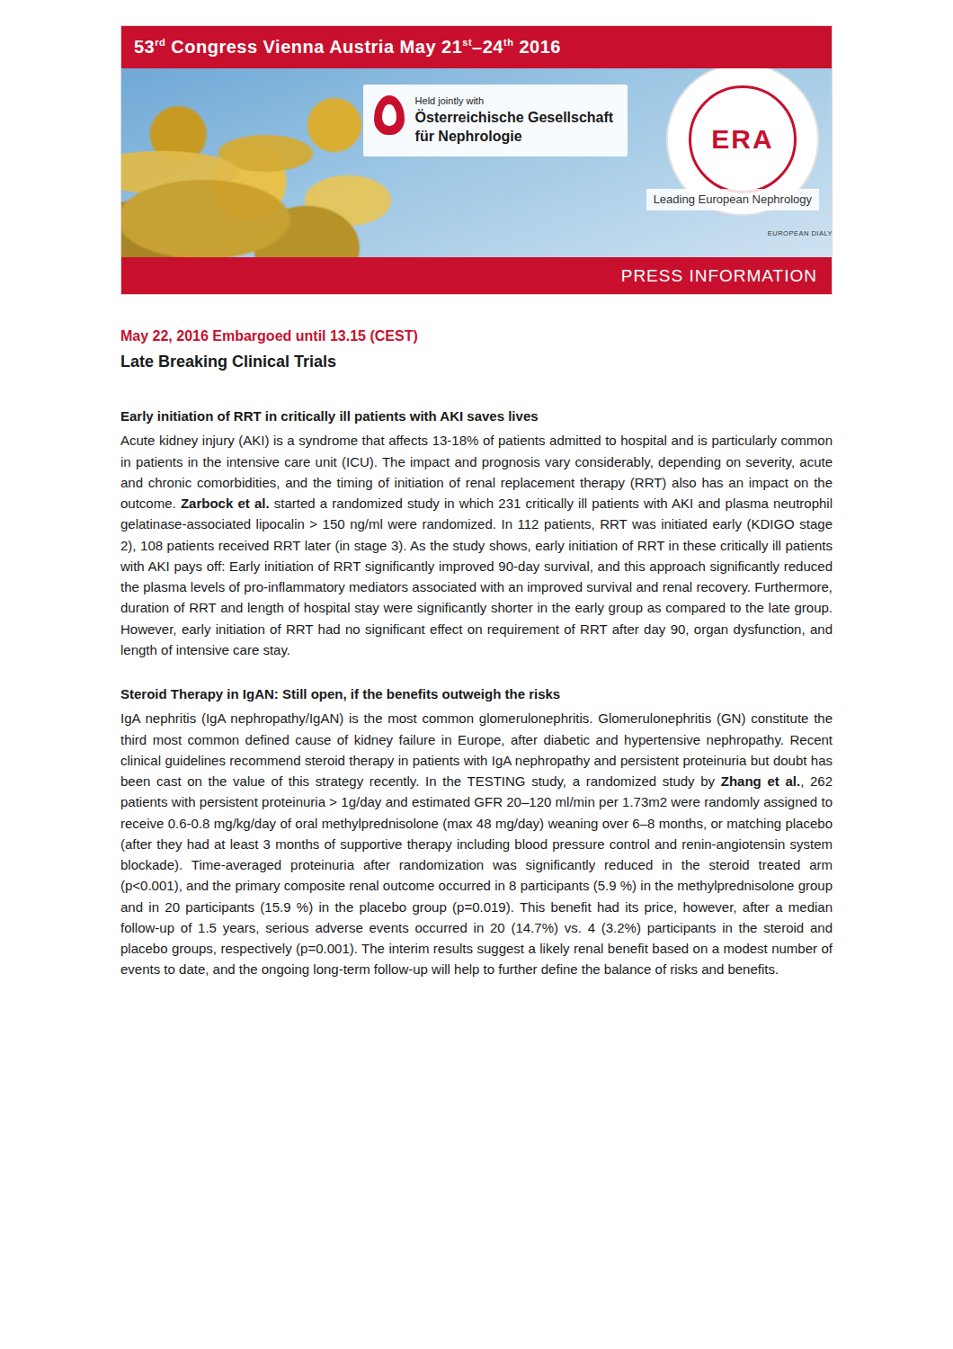53rd Congress Vienna Austria May 21st–24th 2016
Held jointly with Österreichische Gesellschaft für Nephrologie
ASSOCIATION · EUROPEAN RENAL ASSOCIATION EUROPEAN DIALYSIS AND TRANSPLANT
ERA
Leading European Nephrology
PRESS INFORMATION
May 22, 2016 Embargoed until 13.15 (CEST)
Late Breaking Clinical Trials
Early initiation of RRT in critically ill patients with AKI saves lives
Acute kidney injury (AKI) is a syndrome that affects 13-18% of patients admitted to hospital and is particularly common in patients in the intensive care unit (ICU). The impact and prognosis vary considerably, depending on severity, acute and chronic comorbidities, and the timing of initiation of renal replacement therapy (RRT) also has an impact on the outcome. Zarbock et al. started a randomized study in which 231 critically ill patients with AKI and plasma neutrophil gelatinase-associated lipocalin > 150 ng/ml were randomized. In 112 patients, RRT was initiated early (KDIGO stage 2), 108 patients received RRT later (in stage 3). As the study shows, early initiation of RRT in these critically ill patients with AKI pays off: Early initiation of RRT significantly improved 90-day survival, and this approach significantly reduced the plasma levels of pro-inflammatory mediators associated with an improved survival and renal recovery. Furthermore, duration of RRT and length of hospital stay were significantly shorter in the early group as compared to the late group. However, early initiation of RRT had no significant effect on requirement of RRT after day 90, organ dysfunction, and length of intensive care stay.
Steroid Therapy in IgAN: Still open, if the benefits outweigh the risks
IgA nephritis (IgA nephropathy/IgAN) is the most common glomerulonephritis. Glomerulonephritis (GN) constitute the third most common defined cause of kidney failure in Europe, after diabetic and hypertensive nephropathy. Recent clinical guidelines recommend steroid therapy in patients with IgA nephropathy and persistent proteinuria but doubt has been cast on the value of this strategy recently. In the TESTING study, a randomized study by Zhang et al., 262 patients with persistent proteinuria > 1g/day and estimated GFR 20–120 ml/min per 1.73m2 were randomly assigned to receive 0.6-0.8 mg/kg/day of oral methylprednisolone (max 48 mg/day) weaning over 6–8 months, or matching placebo (after they had at least 3 months of supportive therapy including blood pressure control and renin-angiotensin system blockade). Time-averaged proteinuria after randomization was significantly reduced in the steroid treated arm (p<0.001), and the primary composite renal outcome occurred in 8 participants (5.9 %) in the methylprednisolone group and in 20 participants (15.9 %) in the placebo group (p=0.019). This benefit had its price, however, after a median follow-up of 1.5 years, serious adverse events occurred in 20 (14.7%) vs. 4 (3.2%) participants in the steroid and placebo groups, respectively (p=0.001). The interim results suggest a likely renal benefit based on a modest number of events to date, and the ongoing long-term follow-up will help to further define the balance of risks and benefits.